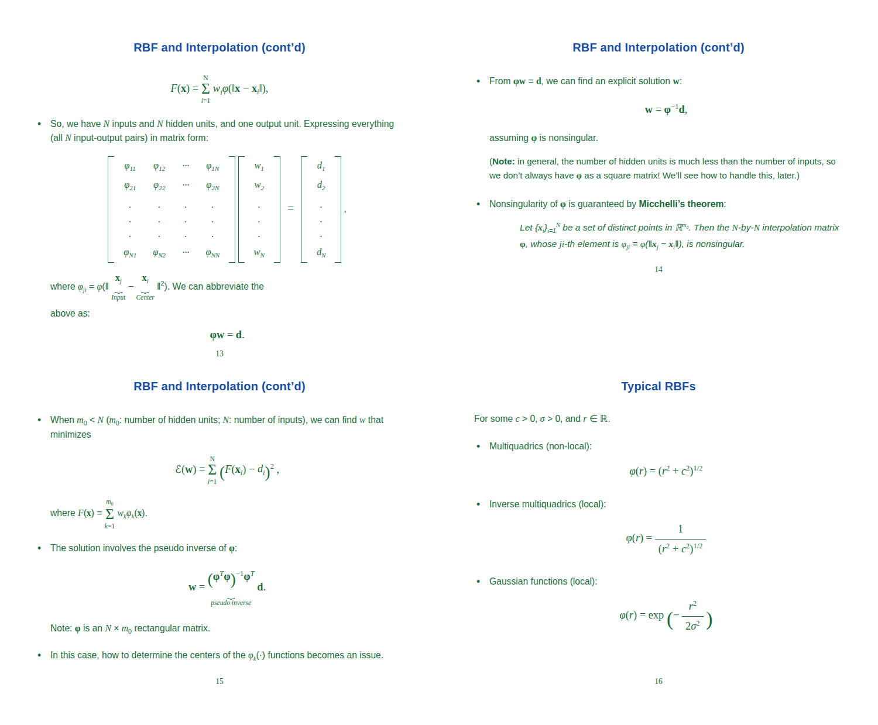RBF and Interpolation (cont’d)
F(x) = NΣi=1 wi φ(‖x − xi‖),
So, we have N inputs and N hidden units, and one output unit. Expressing everything (all N input-output pairs) in matrix form:
| φ 11 | φ 12 | ··· | φ 1 N |
| φ 21 | φ 22 | ··· | φ 2 N |
| . . . | . . . | . . . | . . . |
| φ N 1 | φ N 2 | ··· | φ NN |
| w 1 |
| w 2 |
| . . . |
| w N |
=
| d 1 |
| d 2 |
| . . . |
| d N |
,
where φji = φ(‖ xj ⏟ Input − xi ⏟ Center ‖2). We can abbreviate the
above as:
φw = d.
13
RBF and Interpolation (cont’d)
From φw = d, we can find an explicit solution w:
w = φ−1d,
assuming φ is nonsingular.
(Note: in general, the number of hidden units is much less than the number of inputs, so we don’t always have φ as a square matrix! We’ll see how to handle this, later.)
Nonsingularity of φ is guaranteed by Micchelli’s theorem:
Let {xi}i=1N be a set of distinct points in ℝm0. Then the N-by-N interpolation matrix φ, whose ji-th element is φji = φ(‖xj − xi‖), is nonsingular.
14
RBF and Interpolation (cont’d)
When m0 < N (m0: number of hidden units; N: number of inputs), we can find w that minimizes
ℰ(w) = NΣi=1 (F(xi) − di)2 ,
where F(x) = m0 Σk=1 wk φk(x).
The solution involves the pseudo inverse of φ:
w = (φTφ)−1φT ⏟ pseudo inverse d.
Note: φ is an N × m0 rectangular matrix.
In this case, how to determine the centers of the φk(·) functions becomes an issue.
15
Typical RBFs
For some c > 0, σ > 0, and r ∈ ℝ.
Multiquadrics (non-local):
φ(r) = (r2 + c2)1/2
Inverse multiquadrics (local):
φ(r) = 1 (r2 + c2)1/2
Gaussian functions (local):
φ(r) = exp (− r2 2σ2 )
16